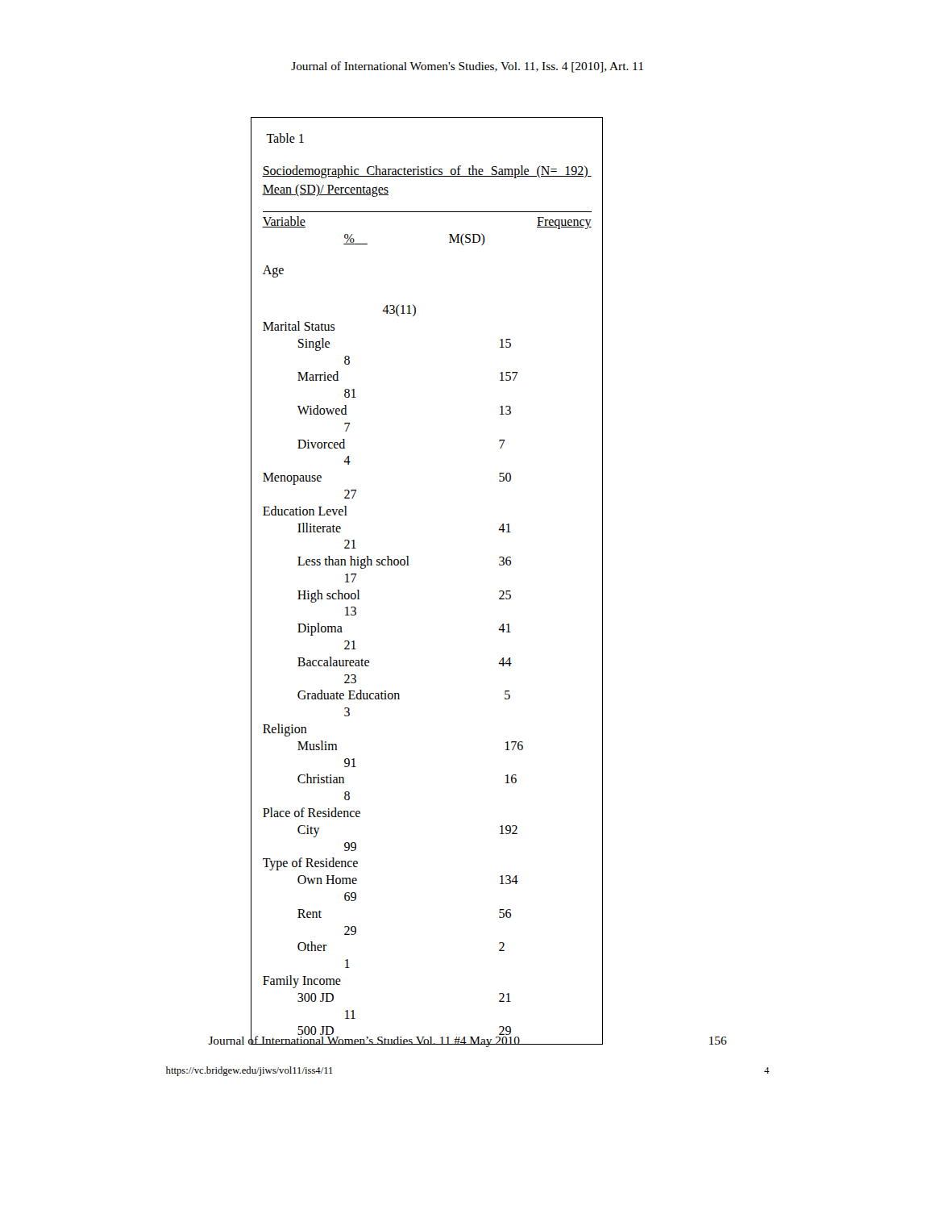Journal of International Women's Studies, Vol. 11, Iss. 4 [2010], Art. 11
Table 1
Sociodemographic Characteristics of the Sample (N= 192) Mean (SD)/ Percentages
Variable Frequency
% M(SD)
Age
43(11)
Marital Status
Single 15
8
Married 157
81
Widowed 13
7
Divorced 7
4
Menopause 50
27
Education Level
Illiterate 41
21
Less than high school 36
17
High school 25
13
Diploma 41
21
Baccalaureate 44
23
Graduate Education 5
3
Religion
Muslim 176
91
Christian 16
8
Place of Residence
City 192
99
Type of Residence
Own Home 134
69
Rent 56
29
Other 2
1
Family Income
300 JD 21
11
500 JD 29
Journal of International Women’s Studies Vol. 11 #4 May 2010
156
https://vc.bridgew.edu/jiws/vol11/iss4/11 4